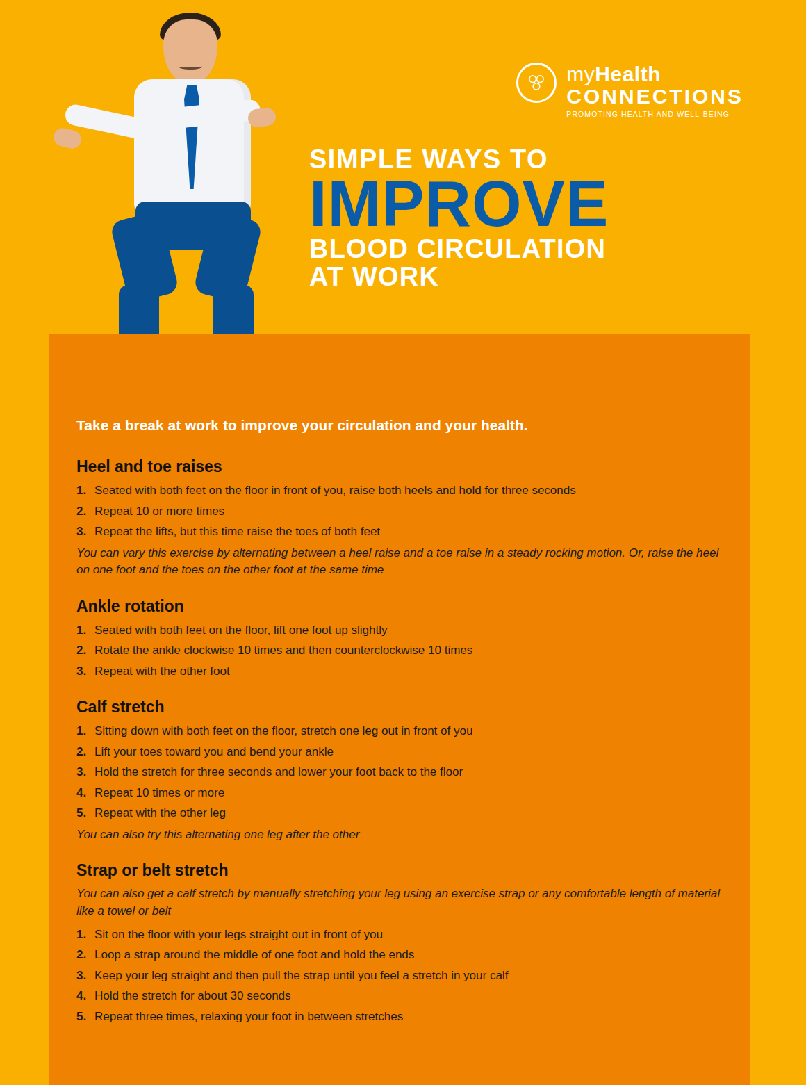myHealth
CONNECTIONS
PROMOTING HEALTH AND WELL-BEING
Simple Ways to
Improve
Blood Circulation
at Work
Take a break at work to improve your circulation and your health.
Heel and toe raises
Seated with both feet on the floor in front of you, raise both heels and hold for three seconds
Repeat 10 or more times
Repeat the lifts, but this time raise the toes of both feet
You can vary this exercise by alternating between a heel raise and a toe raise in a steady rocking motion. Or, raise the heel on one foot and the toes on the other foot at the same time
Ankle rotation
Seated with both feet on the floor, lift one foot up slightly
Rotate the ankle clockwise 10 times and then counterclockwise 10 times
Repeat with the other foot
Calf stretch
Sitting down with both feet on the floor, stretch one leg out in front of you
Lift your toes toward you and bend your ankle
Hold the stretch for three seconds and lower your foot back to the floor
Repeat 10 times or more
Repeat with the other leg
You can also try this alternating one leg after the other
Strap or belt stretch
You can also get a calf stretch by manually stretching your leg using an exercise strap or any comfortable length of material like a towel or belt
Sit on the floor with your legs straight out in front of you
Loop a strap around the middle of one foot and hold the ends
Keep your leg straight and then pull the strap until you feel a stretch in your calf
Hold the stretch for about 30 seconds
Repeat three times, relaxing your foot in between stretches